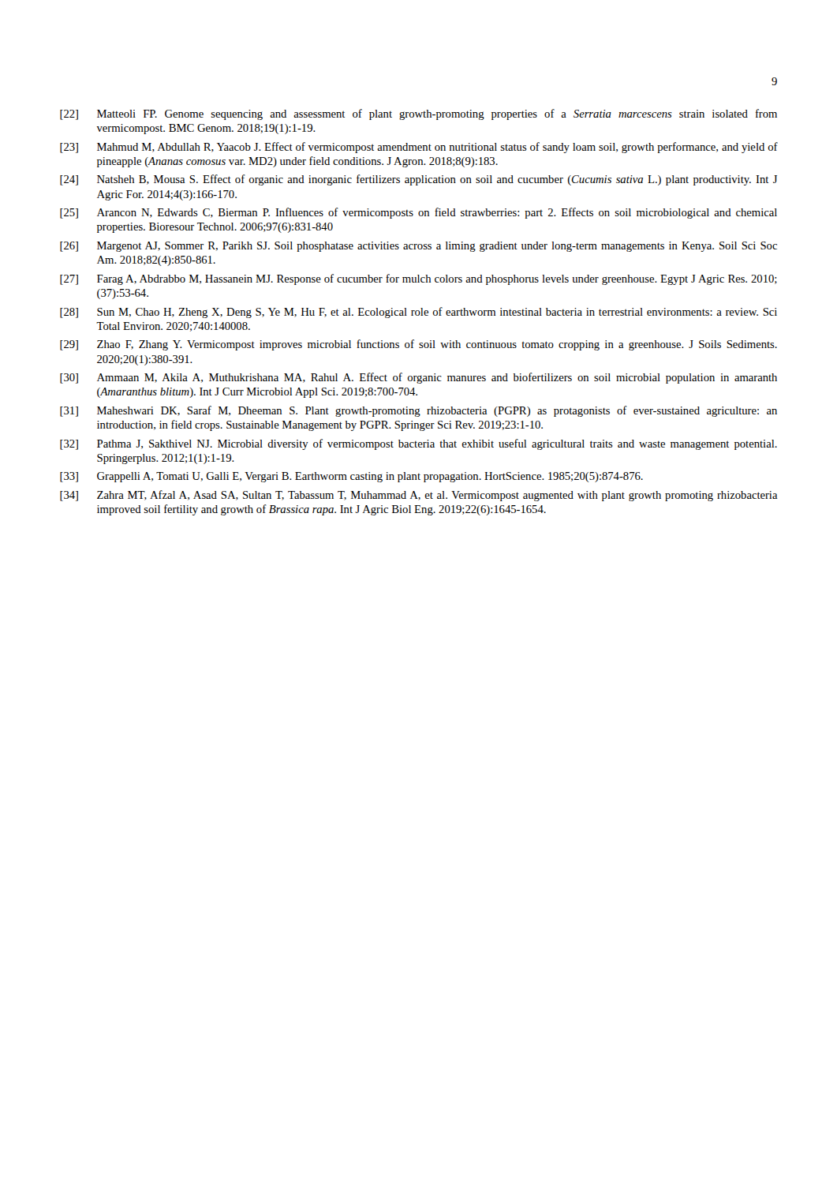9
[22] Matteoli FP. Genome sequencing and assessment of plant growth-promoting properties of a Serratia marcescens strain isolated from vermicompost. BMC Genom. 2018;19(1):1-19.
[23] Mahmud M, Abdullah R, Yaacob J. Effect of vermicompost amendment on nutritional status of sandy loam soil, growth performance, and yield of pineapple (Ananas comosus var. MD2) under field conditions. J Agron. 2018;8(9):183.
[24] Natsheh B, Mousa S. Effect of organic and inorganic fertilizers application on soil and cucumber (Cucumis sativa L.) plant productivity. Int J Agric For. 2014;4(3):166-170.
[25] Arancon N, Edwards C, Bierman P. Influences of vermicomposts on field strawberries: part 2. Effects on soil microbiological and chemical properties. Bioresour Technol. 2006;97(6):831-840
[26] Margenot AJ, Sommer R, Parikh SJ. Soil phosphatase activities across a liming gradient under long-term managements in Kenya. Soil Sci Soc Am. 2018;82(4):850-861.
[27] Farag A, Abdrabbo M, Hassanein MJ. Response of cucumber for mulch colors and phosphorus levels under greenhouse. Egypt J Agric Res. 2010;(37):53-64.
[28] Sun M, Chao H, Zheng X, Deng S, Ye M, Hu F, et al. Ecological role of earthworm intestinal bacteria in terrestrial environments: a review. Sci Total Environ. 2020;740:140008.
[29] Zhao F, Zhang Y. Vermicompost improves microbial functions of soil with continuous tomato cropping in a greenhouse. J Soils Sediments. 2020;20(1):380-391.
[30] Ammaan M, Akila A, Muthukrishana MA, Rahul A. Effect of organic manures and biofertilizers on soil microbial population in amaranth (Amaranthus blitum). Int J Curr Microbiol Appl Sci. 2019;8:700-704.
[31] Maheshwari DK, Saraf M, Dheeman S. Plant growth-promoting rhizobacteria (PGPR) as protagonists of ever-sustained agriculture: an introduction, in field crops. Sustainable Management by PGPR. Springer Sci Rev. 2019;23:1-10.
[32] Pathma J, Sakthivel NJ. Microbial diversity of vermicompost bacteria that exhibit useful agricultural traits and waste management potential. Springerplus. 2012;1(1):1-19.
[33] Grappelli A, Tomati U, Galli E, Vergari B. Earthworm casting in plant propagation. HortScience. 1985;20(5):874-876.
[34] Zahra MT, Afzal A, Asad SA, Sultan T, Tabassum T, Muhammad A, et al. Vermicompost augmented with plant growth promoting rhizobacteria improved soil fertility and growth of Brassica rapa. Int J Agric Biol Eng. 2019;22(6):1645-1654.